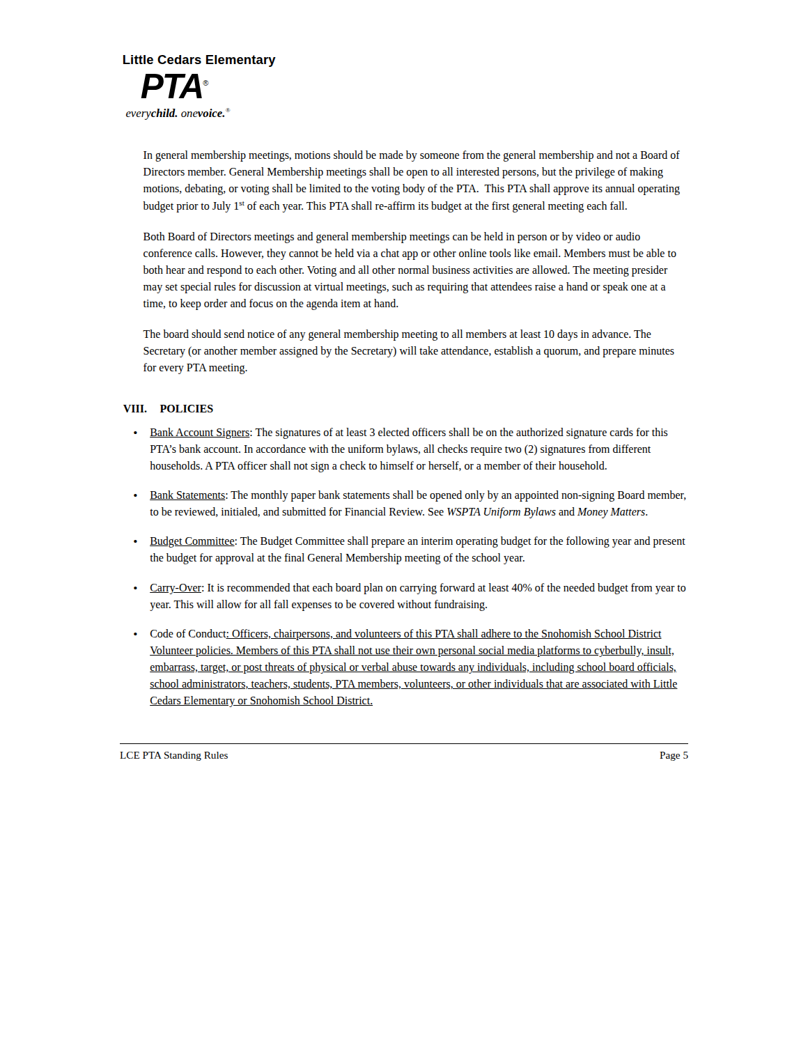Little Cedars Elementary
PTA®
everychild. one voice.®
In general membership meetings, motions should be made by someone from the general membership and not a Board of Directors member. General Membership meetings shall be open to all interested persons, but the privilege of making motions, debating, or voting shall be limited to the voting body of the PTA. This PTA shall approve its annual operating budget prior to July 1st of each year. This PTA shall re-affirm its budget at the first general meeting each fall.
Both Board of Directors meetings and general membership meetings can be held in person or by video or audio conference calls. However, they cannot be held via a chat app or other online tools like email. Members must be able to both hear and respond to each other. Voting and all other normal business activities are allowed. The meeting presider may set special rules for discussion at virtual meetings, such as requiring that attendees raise a hand or speak one at a time, to keep order and focus on the agenda item at hand.
The board should send notice of any general membership meeting to all members at least 10 days in advance. The Secretary (or another member assigned by the Secretary) will take attendance, establish a quorum, and prepare minutes for every PTA meeting.
VIII. POLICIES
Bank Account Signers: The signatures of at least 3 elected officers shall be on the authorized signature cards for this PTA’s bank account. In accordance with the uniform bylaws, all checks require two (2) signatures from different households. A PTA officer shall not sign a check to himself or herself, or a member of their household.
Bank Statements: The monthly paper bank statements shall be opened only by an appointed non-signing Board member, to be reviewed, initialed, and submitted for Financial Review. See WSPTA Uniform Bylaws and Money Matters.
Budget Committee: The Budget Committee shall prepare an interim operating budget for the following year and present the budget for approval at the final General Membership meeting of the school year.
Carry-Over: It is recommended that each board plan on carrying forward at least 40% of the needed budget from year to year. This will allow for all fall expenses to be covered without fundraising.
Code of Conduct: Officers, chairpersons, and volunteers of this PTA shall adhere to the Snohomish School District Volunteer policies. Members of this PTA shall not use their own personal social media platforms to cyberbully, insult, embarrass, target, or post threats of physical or verbal abuse towards any individuals, including school board officials, school administrators, teachers, students, PTA members, volunteers, or other individuals that are associated with Little Cedars Elementary or Snohomish School District.
LCE PTA Standing Rules Page 5